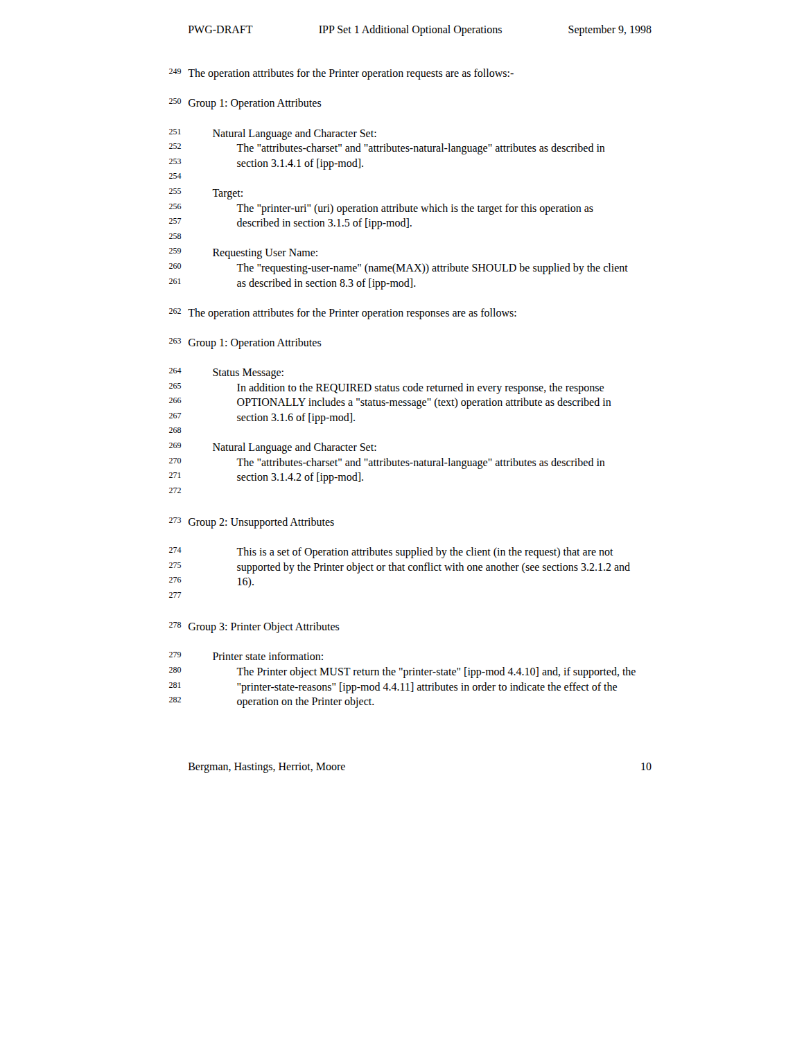PWG-DRAFT
IPP Set 1 Additional Optional Operations
September 9, 1998
249 The operation attributes for the Printer operation requests are as follows:-
250 Group 1: Operation Attributes
251 Natural Language and Character Set:
252 The "attributes-charset" and "attributes-natural-language" attributes as described in
253 section 3.1.4.1 of [ipp-mod].
254
255 Target:
256 The "printer-uri" (uri) operation attribute which is the target for this operation as
257 described in section 3.1.5 of [ipp-mod].
258
259 Requesting User Name:
260 The "requesting-user-name" (name(MAX)) attribute SHOULD be supplied by the client
261 as described in section 8.3 of [ipp-mod].
262 The operation attributes for the Printer operation responses are as follows:
263 Group 1: Operation Attributes
264 Status Message:
265 In addition to the REQUIRED status code returned in every response, the response
266 OPTIONALLY includes a "status-message" (text) operation attribute as described in
267 section 3.1.6 of [ipp-mod].
268
269 Natural Language and Character Set:
270 The "attributes-charset" and "attributes-natural-language" attributes as described in
271 section 3.1.4.2 of [ipp-mod].
272
273 Group 2: Unsupported Attributes
274 This is a set of Operation attributes supplied by the client (in the request) that are not
275 supported by the Printer object or that conflict with one another (see sections 3.2.1.2 and
27616).
277
278 Group 3: Printer Object Attributes
279 Printer state information:
280 The Printer object MUST return the "printer-state" [ipp-mod 4.4.10] and, if supported, the
281"printer-state-reasons" [ipp-mod 4.4.11] attributes in order to indicate the effect of the
282 operation on the Printer object.
Bergman, Hastings, Herriot, Moore
10